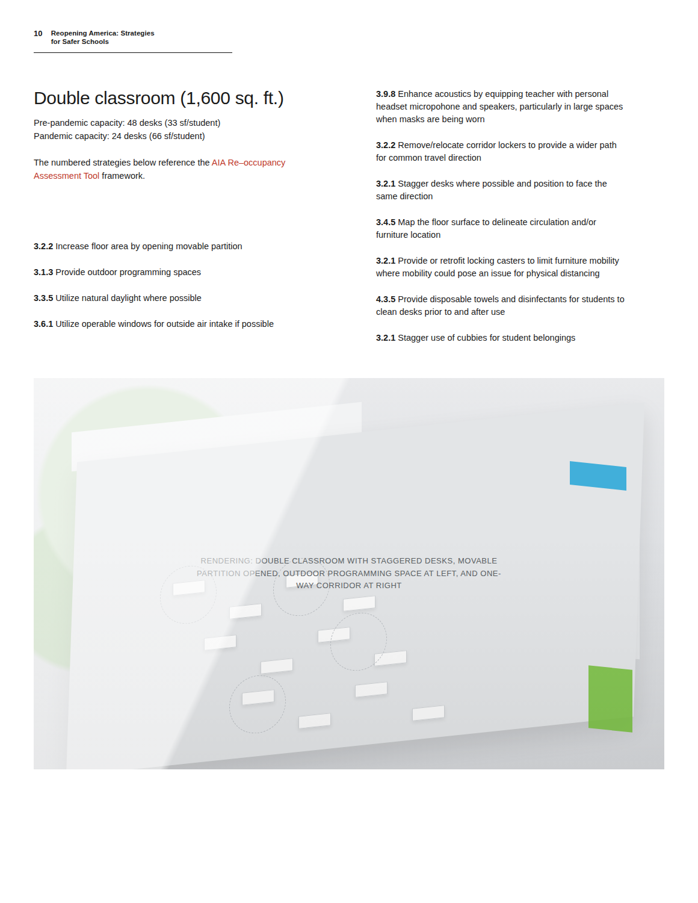10
Reopening America: Strategies
for Safer Schools
Double classroom (1,600 sq. ft.)
Pre-pandemic capacity: 48 desks (33 sf/student)
Pandemic capacity: 24 desks (66 sf/student)
The numbered strategies below reference the AIA Re–occupancy Assessment Tool framework.
3.2.2 Increase floor area by opening movable partition
3.1.3 Provide outdoor programming spaces
3.3.5 Utilize natural daylight where possible
3.6.1 Utilize operable windows for outside air intake if possible
3.9.8 Enhance acoustics by equipping teacher with personal headset micropohone and speakers, particularly in large spaces when masks are being worn
3.2.2 Remove/relocate corridor lockers to provide a wider path for common travel direction
3.2.1 Stagger desks where possible and position to face the same direction
3.4.5 Map the floor surface to delineate circulation and/or furniture location
3.2.1 Provide or retrofit locking casters to limit furniture mobility where mobility could pose an issue for physical distancing
4.3.5 Provide disposable towels and disinfectants for students to clean desks prior to and after use
3.2.1 Stagger use of cubbies for student belongings
Rendering: double classroom with staggered desks, movable partition opened, outdoor programming space at left, and one-way corridor at right